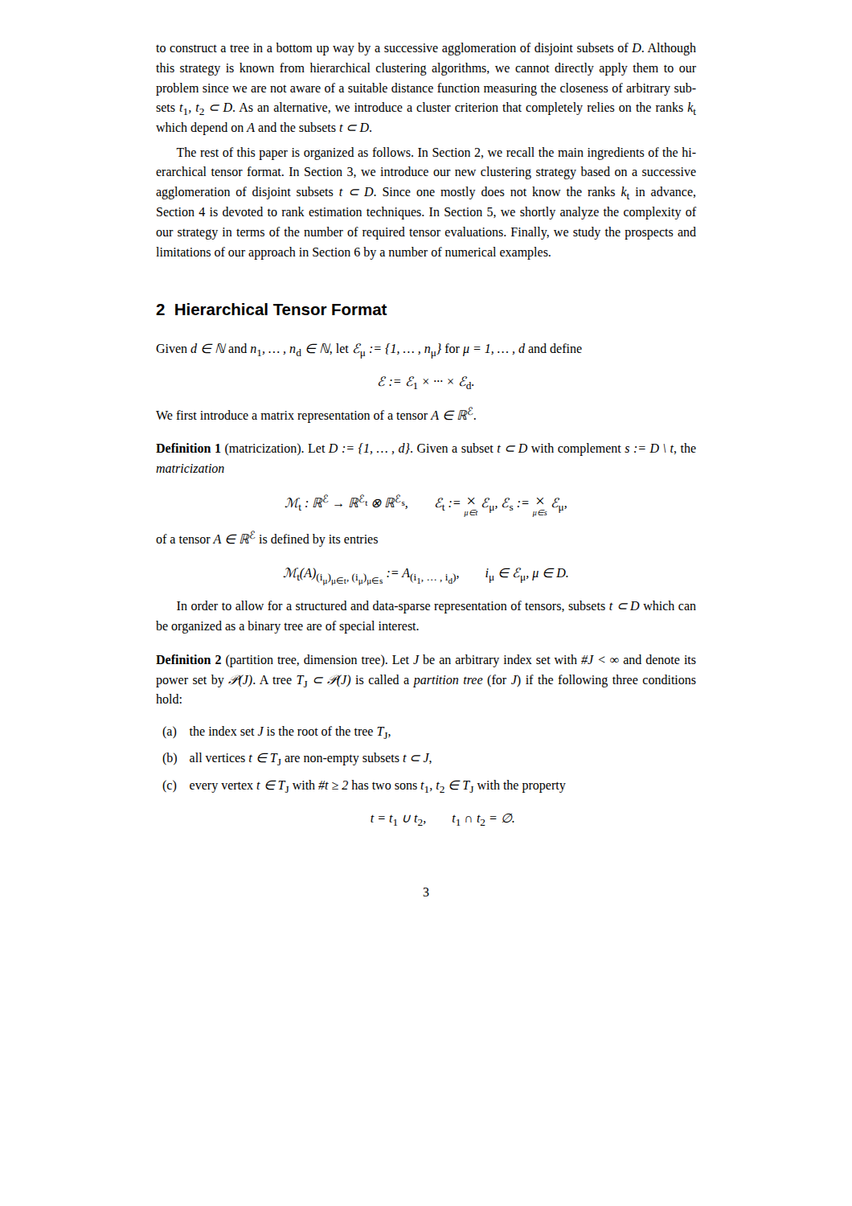to construct a tree in a bottom up way by a successive agglomeration of disjoint subsets of D. Although this strategy is known from hierarchical clustering algorithms, we cannot directly apply them to our problem since we are not aware of a suitable distance function measuring the closeness of arbitrary subsets t1, t2 ⊂ D. As an alternative, we introduce a cluster criterion that completely relies on the ranks kt which depend on A and the subsets t ⊂ D.
The rest of this paper is organized as follows. In Section 2, we recall the main ingredients of the hierarchical tensor format. In Section 3, we introduce our new clustering strategy based on a successive agglomeration of disjoint subsets t ⊂ D. Since one mostly does not know the ranks kt in advance, Section 4 is devoted to rank estimation techniques. In Section 5, we shortly analyze the complexity of our strategy in terms of the number of required tensor evaluations. Finally, we study the prospects and limitations of our approach in Section 6 by a number of numerical examples.
2 Hierarchical Tensor Format
Given d ∈ ℕ and n1, … , nd ∈ ℕ, let ℰμ := {1, … , nμ} for μ = 1, … , d and define
ℰ := ℰ1 × ··· × ℰd.
We first introduce a matrix representation of a tensor A ∈ ℝℰ.
Definition 1 (matricization). Let D := {1, … , d}. Given a subset t ⊂ D with complement s := D \ t, the matricization
ℳt : ℝℰ → ℝℰt ⊗ ℝℰs,  ℰt := ×μ∈t ℰμ, ℰs := ×μ∈s ℰμ,
of a tensor A ∈ ℝℰ is defined by its entries
ℳt(A)(iμ)μ∈t, (iμ)μ∈s := A(i1, … , id),  iμ ∈ ℰμ, μ ∈ D.
In order to allow for a structured and data-sparse representation of tensors, subsets t ⊂ D which can be organized as a binary tree are of special interest.
Definition 2 (partition tree, dimension tree). Let J be an arbitrary index set with #J < ∞ and denote its power set by 𝒫(J). A tree TJ ⊂ 𝒫(J) is called a partition tree (for J) if the following three conditions hold:
the index set J is the root of the tree TJ,
all vertices t ∈ TJ are non-empty subsets t ⊂ J,
every vertex t ∈ TJ with #t ≥ 2 has two sons t1, t2 ∈ TJ with the property
t = t1 ∪ t2,  t1 ∩ t2 = ∅.
3